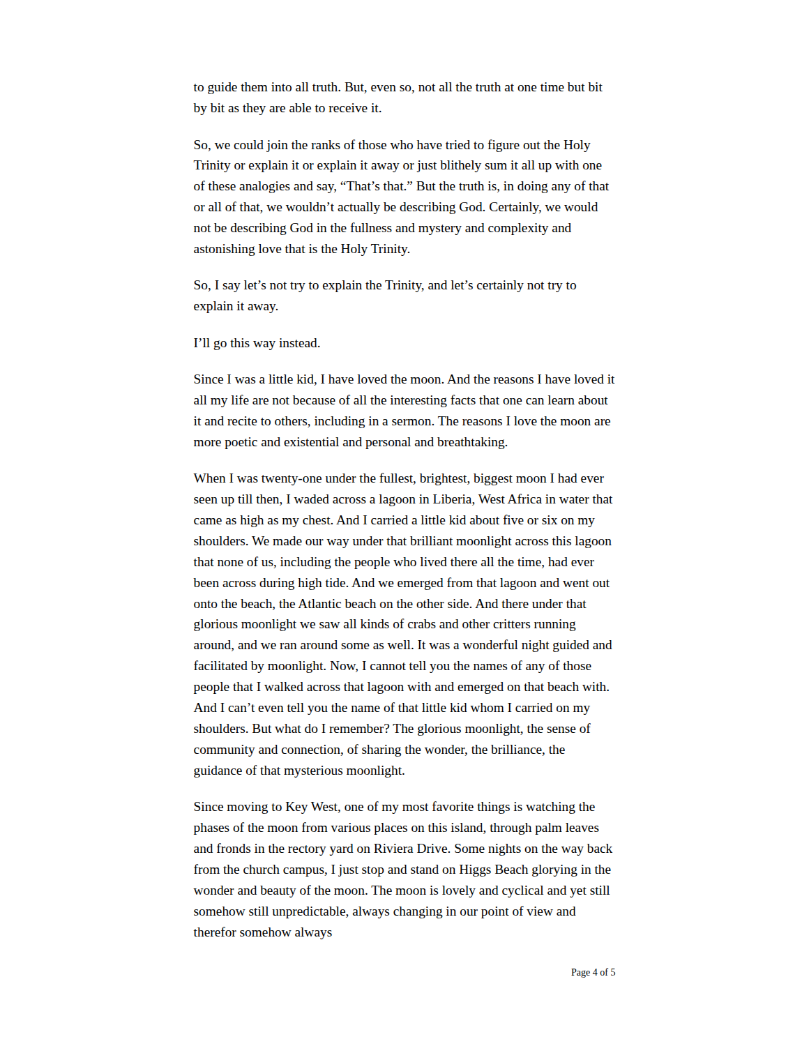to guide them into all truth. But, even so, not all the truth at one time but bit by bit as they are able to receive it.
So, we could join the ranks of those who have tried to figure out the Holy Trinity or explain it or explain it away or just blithely sum it all up with one of these analogies and say, “That’s that.” But the truth is, in doing any of that or all of that, we wouldn’t actually be describing God. Certainly, we would not be describing God in the fullness and mystery and complexity and astonishing love that is the Holy Trinity.
So, I say let’s not try to explain the Trinity, and let’s certainly not try to explain it away.
I’ll go this way instead.
Since I was a little kid, I have loved the moon. And the reasons I have loved it all my life are not because of all the interesting facts that one can learn about it and recite to others, including in a sermon. The reasons I love the moon are more poetic and existential and personal and breathtaking.
When I was twenty-one under the fullest, brightest, biggest moon I had ever seen up till then, I waded across a lagoon in Liberia, West Africa in water that came as high as my chest. And I carried a little kid about five or six on my shoulders. We made our way under that brilliant moonlight across this lagoon that none of us, including the people who lived there all the time, had ever been across during high tide. And we emerged from that lagoon and went out onto the beach, the Atlantic beach on the other side. And there under that glorious moonlight we saw all kinds of crabs and other critters running around, and we ran around some as well. It was a wonderful night guided and facilitated by moonlight. Now, I cannot tell you the names of any of those people that I walked across that lagoon with and emerged on that beach with. And I can’t even tell you the name of that little kid whom I carried on my shoulders. But what do I remember? The glorious moonlight, the sense of community and connection, of sharing the wonder, the brilliance, the guidance of that mysterious moonlight.
Since moving to Key West, one of my most favorite things is watching the phases of the moon from various places on this island, through palm leaves and fronds in the rectory yard on Riviera Drive. Some nights on the way back from the church campus, I just stop and stand on Higgs Beach glorying in the wonder and beauty of the moon. The moon is lovely and cyclical and yet still somehow still unpredictable, always changing in our point of view and therefor somehow always
Page 4 of 5